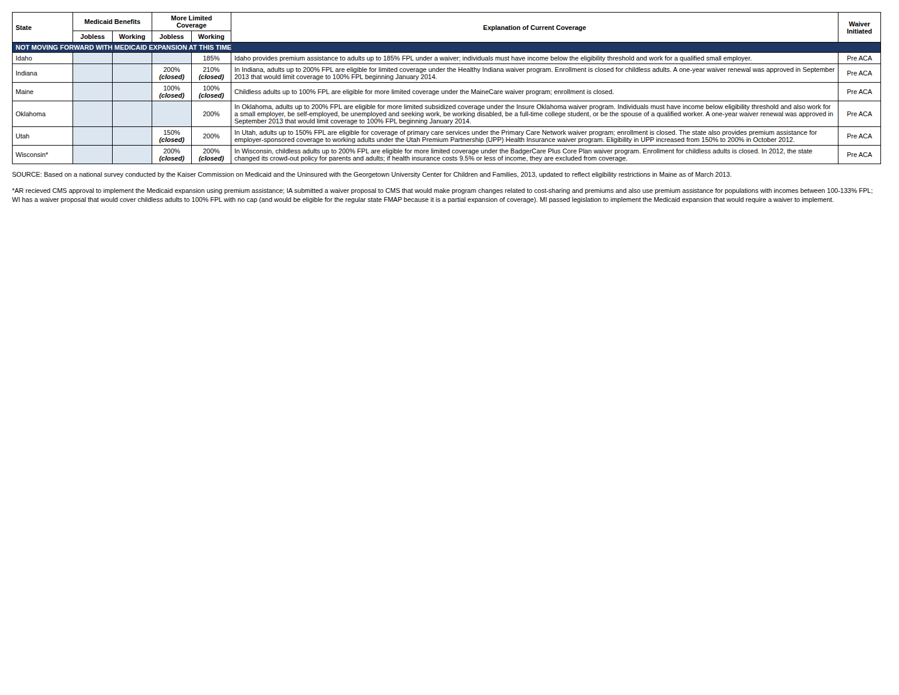| State | Medicaid Benefits | More Limited Coverage | Explanation of Current Coverage | Waiver Initiated |
| --- | --- | --- | --- | --- |
| Jobless | Working | Jobless | Working |
| NOT MOVING FORWARD WITH MEDICAID EXPANSION AT THIS TIME |
| Idaho | | | | 185% | Idaho provides premium assistance to adults up to 185% FPL under a waiver; individuals must have income below the eligibility threshold and work for a qualified small employer. | Pre ACA |
| Indiana | | | 200% (closed) | 210% (closed) | In Indiana, adults up to 200% FPL are eligible for limited coverage under the Healthy Indiana waiver program. Enrollment is closed for childless adults. A one-year waiver renewal was approved in September 2013 that would limit coverage to 100% FPL beginning January 2014. | Pre ACA |
| Maine | | | 100% (closed) | 100% (closed) | Childless adults up to 100% FPL are eligible for more limited coverage under the MaineCare waiver program; enrollment is closed. | Pre ACA |
| Oklahoma | | | | 200% | In Oklahoma, adults up to 200% FPL are eligible for more limited subsidized coverage under the Insure Oklahoma waiver program. Individuals must have income below eligibility threshold and also work for a small employer, be self-employed, be unemployed and seeking work, be working disabled, be a full-time college student, or be the spouse of a qualified worker. A one-year waiver renewal was approved in September 2013 that would limit coverage to 100% FPL beginning January 2014. | Pre ACA |
| Utah | | | 150% (closed) | 200% | In Utah, adults up to 150% FPL are eligible for coverage of primary care services under the Primary Care Network waiver program; enrollment is closed. The state also provides premium assistance for employer-sponsored coverage to working adults under the Utah Premium Partnership (UPP) Health Insurance waiver program. Eligibility in UPP increased from 150% to 200% in October 2012. | Pre ACA |
| Wisconsin* | | | 200% (closed) | 200% (closed) | In Wisconsin, childless adults up to 200% FPL are eligible for more limited coverage under the BadgerCare Plus Core Plan waiver program. Enrollment for childless adults is closed. In 2012, the state changed its crowd-out policy for parents and adults; if health insurance costs 9.5% or less of income, they are excluded from coverage. | Pre ACA |
SOURCE: Based on a national survey conducted by the Kaiser Commission on Medicaid and the Uninsured with the Georgetown University Center for Children and Families, 2013, updated to reflect eligibility restrictions in Maine as of March 2013.
*AR recieved CMS approval to implement the Medicaid expansion using premium assistance; IA submitted a waiver proposal to CMS that would make program changes related to cost-sharing and premiums and also use premium assistance for populations with incomes between 100-133% FPL; WI has a waiver proposal that would cover childless adults to 100% FPL with no cap (and would be eligible for the regular state FMAP because it is a partial expansion of coverage). MI passed legislation to implement the Medicaid expansion that would require a waiver to implement.